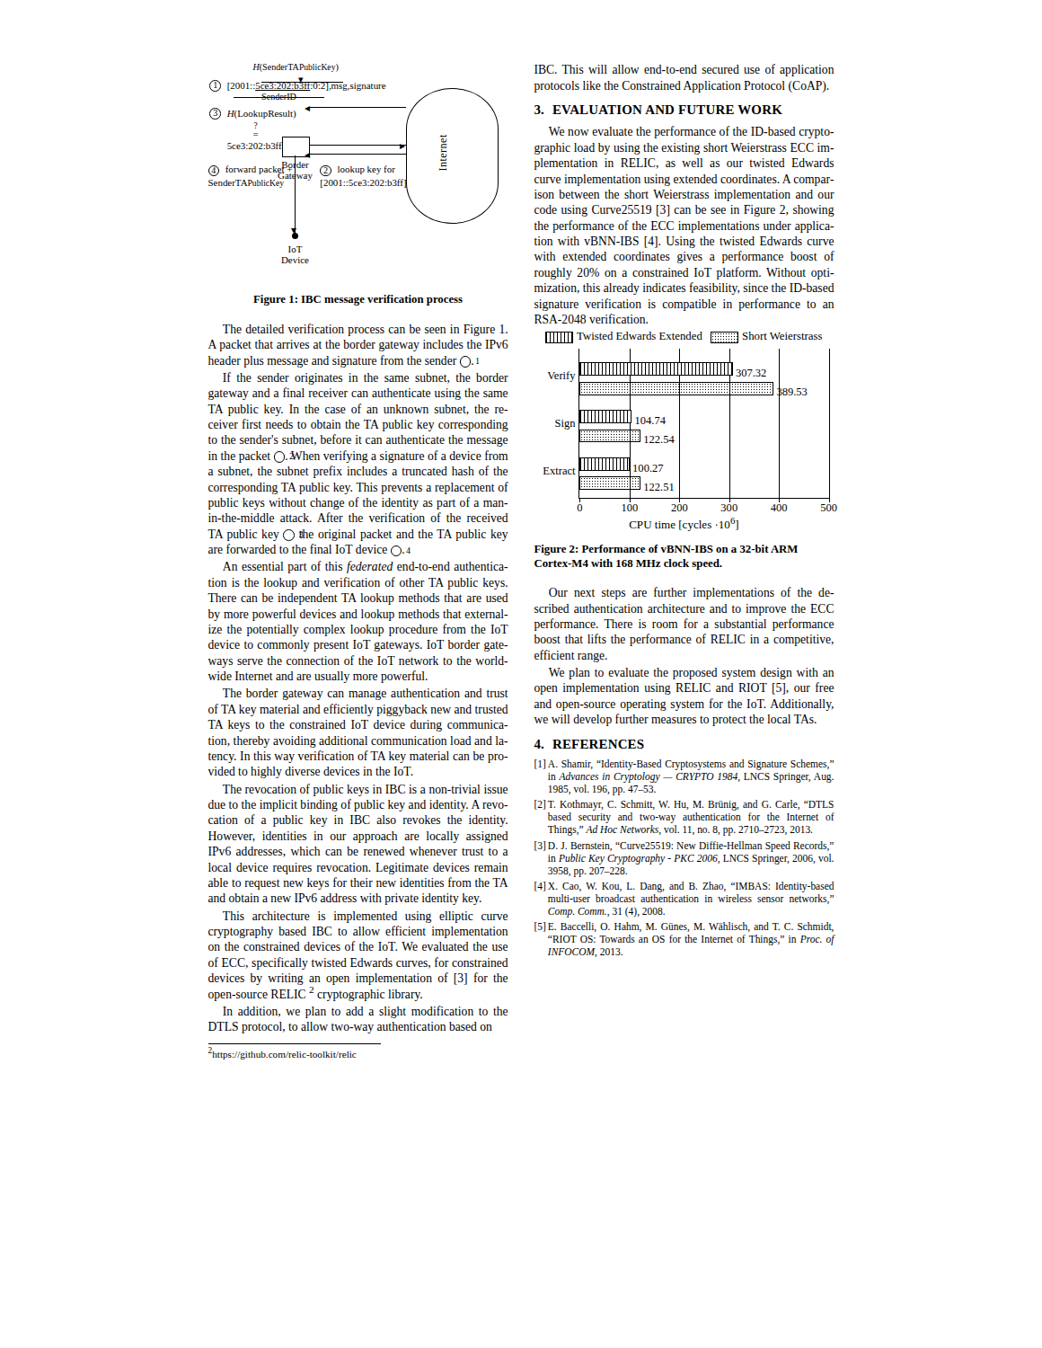H(SenderTAPublicKey)
▾
1
[2001::5ce3:202:b3ff:0:2],msg,signature
SenderID
3
H(LookupResult)
? =
5ce3:202:b3ff
Border
Gateway
4
forward packet +
SenderTAPublicKey
2
lookup key for
[2001::5ce3:202:b3ff] prefix
Internet
◂
▸
◂
IoT
Device
▾
Figure 1: IBC message verification process
The detailed verification process can be seen in Figure 1. A packet that arrives at the border gateway includes the IPv6 header plus message and signature from the sender 1.
If the sender originates in the same subnet, the border gateway and a final receiver can authenticate using the same TA public key. In the case of an unknown subnet, the receiver first needs to obtain the TA public key corresponding to the sender's subnet, before it can authenticate the message in the packet 2. When verifying a signature of a device from a subnet, the subnet prefix includes a truncated hash of the corresponding TA public key. This prevents a replacement of public keys without change of the identity as part of a man-in-the-middle attack. After the verification of the received TA public key 3 the original packet and the TA public key are forwarded to the final IoT device 4.
An essential part of this federated end-to-end authentication is the lookup and verification of other TA public keys. There can be independent TA lookup methods that are used by more powerful devices and lookup methods that externalize the potentially complex lookup procedure from the IoT device to commonly present IoT gateways. IoT border gateways serve the connection of the IoT network to the worldwide Internet and are usually more powerful.
The border gateway can manage authentication and trust of TA key material and efficiently piggyback new and trusted TA keys to the constrained IoT device during communication, thereby avoiding additional communication load and latency. In this way verification of TA key material can be provided to highly diverse devices in the IoT.
The revocation of public keys in IBC is a non-trivial issue due to the implicit binding of public key and identity. A revocation of a public key in IBC also revokes the identity. However, identities in our approach are locally assigned IPv6 addresses, which can be renewed whenever trust to a local device requires revocation. Legitimate devices remain able to request new keys for their new identities from the TA and obtain a new IPv6 address with private identity key.
This architecture is implemented using elliptic curve cryptography based IBC to allow efficient implementation on the constrained devices of the IoT. We evaluated the use of ECC, specifically twisted Edwards curves, for constrained devices by writing an open implementation of [3] for the open-source RELIC 2 cryptographic library.
In addition, we plan to add a slight modification to the DTLS protocol, to allow two-way authentication based on
2https://github.com/relic-toolkit/relic
IBC. This will allow end-to-end secured use of application protocols like the Constrained Application Protocol (CoAP).
3. EVALUATION AND FUTURE WORK
We now evaluate the performance of the ID-based cryptographic load by using the existing short Weierstrass ECC implementation in RELIC, as well as our twisted Edwards curve implementation using extended coordinates. A comparison between the short Weierstrass implementation and our code using Curve25519 [3] can be see in Figure 2, showing the performance of the ECC implementations under application with vBNN-IBS [4]. Using the twisted Edwards curve with extended coordinates gives a performance boost of roughly 20% on a constrained IoT platform. Without optimization, this already indicates feasibility, since the ID-based signature verification is compatible in performance to an RSA-2048 verification.
Twisted Edwards Extended Short Weierstrass
Verify
Sign
Extract
307.32
389.53
104.74
122.54
100.27
122.51
0
100
200
300
400
500
CPU time [cycles ·106]
Figure 2: Performance of vBNN-IBS on a 32-bit ARM Cortex-M4 with 168 MHz clock speed.
Our next steps are further implementations of the described authentication architecture and to improve the ECC performance. There is room for a substantial performance boost that lifts the performance of RELIC in a competitive, efficient range.
We plan to evaluate the proposed system design with an open implementation using RELIC and RIOT [5], our free and open-source operating system for the IoT. Additionally, we will develop further measures to protect the local TAs.
4. REFERENCES
[1] A. Shamir, “Identity-Based Cryptosystems and Signature Schemes,” in Advances in Cryptology — CRYPTO 1984, LNCS Springer, Aug. 1985, vol. 196, pp. 47–53.
[2] T. Kothmayr, C. Schmitt, W. Hu, M. Brünig, and G. Carle, “DTLS based security and two-way authentication for the Internet of Things,” Ad Hoc Networks, vol. 11, no. 8, pp. 2710–2723, 2013.
[3] D. J. Bernstein, “Curve25519: New Diffie-Hellman Speed Records,” in Public Key Cryptography - PKC 2006, LNCS Springer, 2006, vol. 3958, pp. 207–228.
[4] X. Cao, W. Kou, L. Dang, and B. Zhao, “IMBAS: Identity-based multi-user broadcast authentication in wireless sensor networks,” Comp. Comm., 31 (4), 2008.
[5] E. Baccelli, O. Hahm, M. Günes, M. Wählisch, and T. C. Schmidt, “RIOT OS: Towards an OS for the Internet of Things,” in Proc. of INFOCOM, 2013.